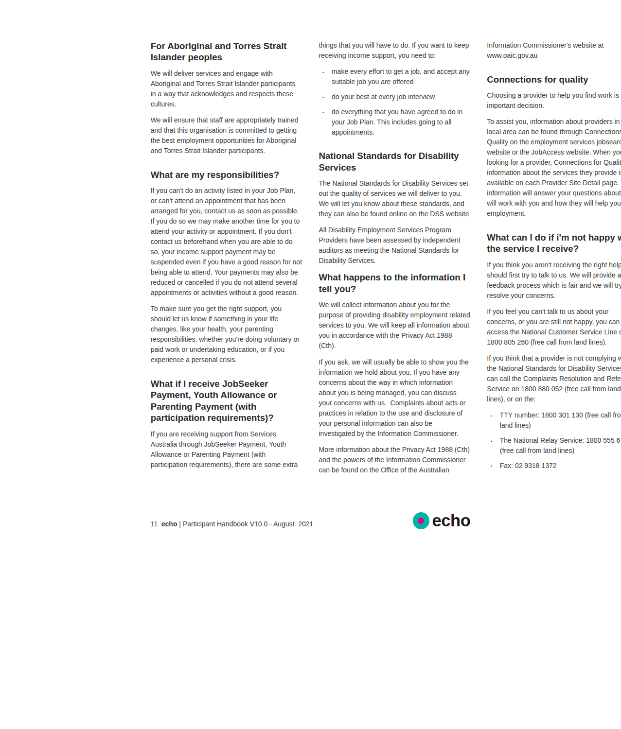For Aboriginal and Torres Strait Islander peoples
We will deliver services and engage with Aboriginal and Torres Strait Islander participants in a way that acknowledges and respects these cultures.
We will ensure that staff are appropriately trained and that this organisation is committed to getting the best employment opportunities for Aboriginal and Torres Strait Islander participants.
What are my responsibilities?
If you can't do an activity listed in your Job Plan, or can't attend an appointment that has been arranged for you, contact us as soon as possible. If you do so we may make another time for you to attend your activity or appointment. If you don't contact us beforehand when you are able to do so, your income support payment may be suspended even if you have a good reason for not being able to attend. Your payments may also be reduced or cancelled if you do not attend several appointments or activities without a good reason.
To make sure you get the right support, you should let us know if something in your life changes, like your health, your parenting responsibilities, whether you're doing voluntary or paid work or undertaking education, or if you experience a personal crisis.
What if I receive JobSeeker Payment, Youth Allowance or Parenting Payment (with participation requirements)?
If you are receiving support from Services Australia through JobSeeker Payment, Youth Allowance or Parenting Payment (with participation requirements), there are some extra things that you will have to do. If you want to keep receiving income support, you need to:
make every effort to get a job, and accept any suitable job you are offered
do your best at every job interview
do everything that you have agreed to do in your Job Plan. This includes going to all appointments.
National Standards for Disability Services
The National Standards for Disability Services set out the quality of services we will deliver to you. We will let you know about these standards, and they can also be found online on the DSS website
All Disability Employment Services Program Providers have been assessed by independent auditors as meeting the National Standards for Disability Services.
What happens to the information I tell you?
We will collect information about you for the purpose of providing disability employment related services to you. We will keep all information about you in accordance with the Privacy Act 1988 (Cth).
If you ask, we will usually be able to show you the information we hold about you. If you have any concerns about the way in which information about you is being managed, you can discuss your concerns with us. Complaints about acts or practices in relation to the use and disclosure of your personal information can also be investigated by the Information Commissioner.
More information about the Privacy Act 1988 (Cth) and the powers of the Information Commissioner can be found on the Office of the Australian Information Commissioner's website at www.oaic.gov.au
Connections for quality
Choosing a provider to help you find work is an important decision.
To assist you, information about providers in your local area can be found through Connections for Quality on the employment services jobsearch website or the JobAccess website. When you are looking for a provider, Connections for Quality information about the services they provide is available on each Provider Site Detail page. This information will answer your questions about who will work with you and how they will help you find employment.
What can I do if i'm not happy with the service I receive?
If you think you aren't receiving the right help, you should first try to talk to us. We will provide a feedback process which is fair and we will try to resolve your concerns.
If you feel you can't talk to us about your concerns, or you are still not happy, you can access the National Customer Service Line on 1800 805 260 (free call from land lines).
If you think that a provider is not complying with the National Standards for Disability Services, you can call the Complaints Resolution and Referral Service on 1800 880 052 (free call from land lines), or on the:
TTY number: 1800 301 130 (free call from land lines)
The National Relay Service: 1800 555 677 (free call from land lines)
Fax: 02 9318 1372
11 echo | Participant Handbook V10.0 - August 2021
echo